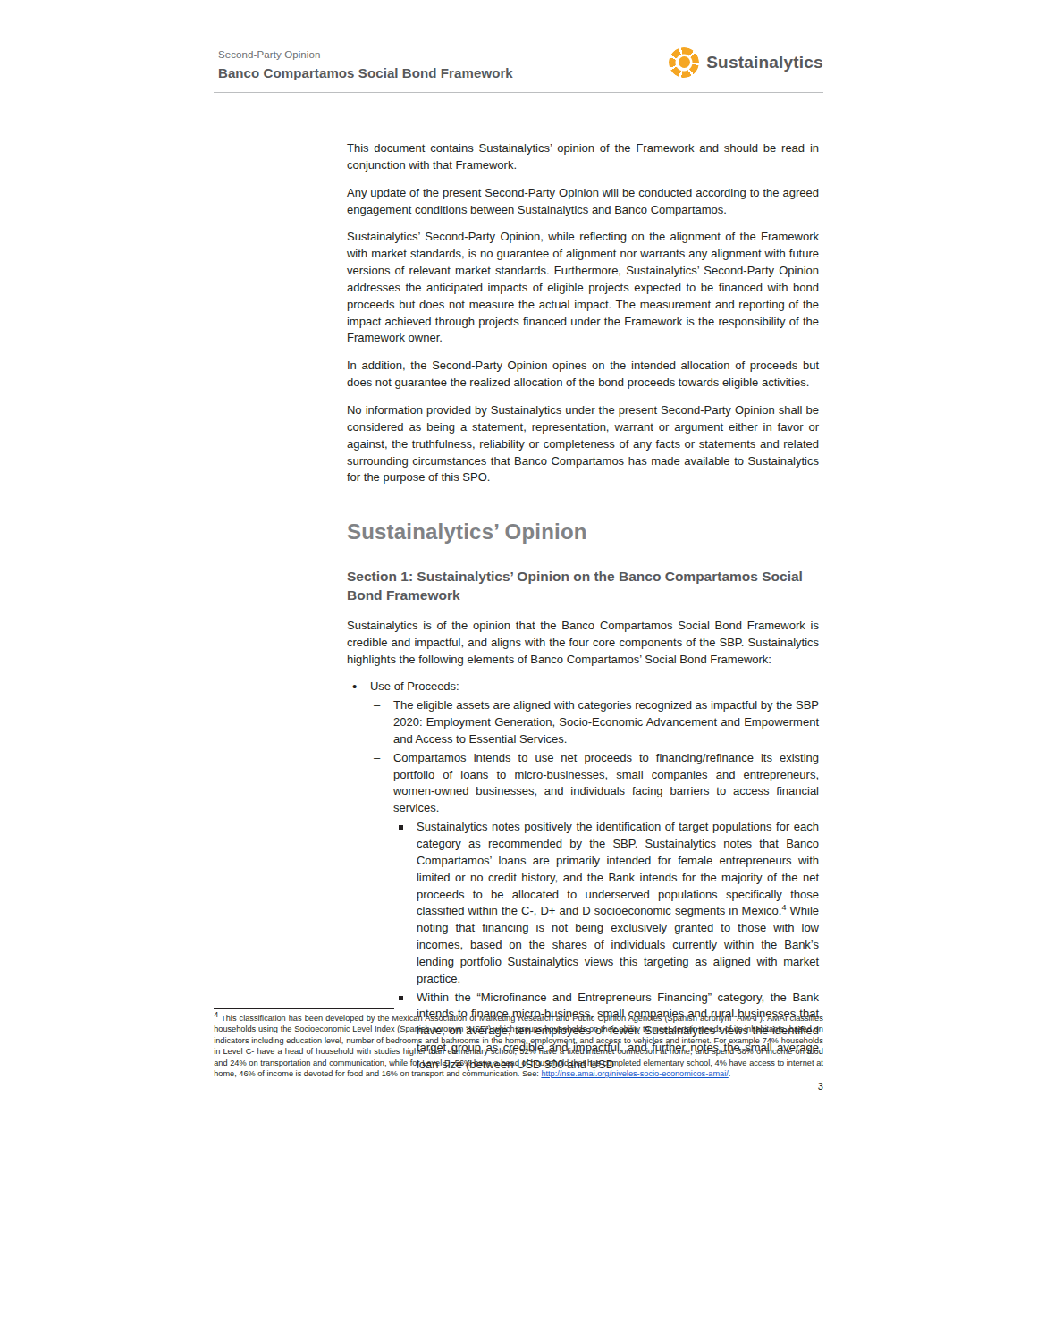Second-Party Opinion
Banco Compartamos Social Bond Framework
Sustainalytics
This document contains Sustainalytics’ opinion of the Framework and should be read in conjunction with that Framework.
Any update of the present Second-Party Opinion will be conducted according to the agreed engagement conditions between Sustainalytics and Banco Compartamos.
Sustainalytics’ Second-Party Opinion, while reflecting on the alignment of the Framework with market standards, is no guarantee of alignment nor warrants any alignment with future versions of relevant market standards. Furthermore, Sustainalytics’ Second-Party Opinion addresses the anticipated impacts of eligible projects expected to be financed with bond proceeds but does not measure the actual impact. The measurement and reporting of the impact achieved through projects financed under the Framework is the responsibility of the Framework owner.
In addition, the Second-Party Opinion opines on the intended allocation of proceeds but does not guarantee the realized allocation of the bond proceeds towards eligible activities.
No information provided by Sustainalytics under the present Second-Party Opinion shall be considered as being a statement, representation, warrant or argument either in favor or against, the truthfulness, reliability or completeness of any facts or statements and related surrounding circumstances that Banco Compartamos has made available to Sustainalytics for the purpose of this SPO.
Sustainalytics’ Opinion
Section 1: Sustainalytics’ Opinion on the Banco Compartamos Social Bond Framework
Sustainalytics is of the opinion that the Banco Compartamos Social Bond Framework is credible and impactful, and aligns with the four core components of the SBP. Sustainalytics highlights the following elements of Banco Compartamos’ Social Bond Framework:
Use of Proceeds:
The eligible assets are aligned with categories recognized as impactful by the SBP 2020: Employment Generation, Socio-Economic Advancement and Empowerment and Access to Essential Services.
Compartamos intends to use net proceeds to financing/refinance its existing portfolio of loans to micro-businesses, small companies and entrepreneurs, women-owned businesses, and individuals facing barriers to access financial services.
Sustainalytics notes positively the identification of target populations for each category as recommended by the SBP. Sustainalytics notes that Banco Compartamos’ loans are primarily intended for female entrepreneurs with limited or no credit history, and the Bank intends for the majority of the net proceeds to be allocated to underserved populations specifically those classified within the C-, D+ and D socioeconomic segments in Mexico.4 While noting that financing is not being exclusively granted to those with low incomes, based on the shares of individuals currently within the Bank’s lending portfolio Sustainalytics views this targeting as aligned with market practice.
Within the “Microfinance and Entrepreneurs Financing” category, the Bank intends to finance micro-business, small companies and rural businesses that have, on average, ten employees or fewer. Sustainalytics views the identified target group as credible and impactful, and further notes the small average loan size (between USD 300 and USD
4 This classification has been developed by the Mexican Association of Marketing Research and Public Opinion Agencies (Spanish acronym “AMAI”). AMAI classifies households using the Socioeconomic Level Index (Spanish acronym “NSE”) which groups households on their ability to meet certain needs of its inhabitants, based on indicators including education level, number of bedrooms and bathrooms in the home, employment, and access to vehicles and internet. For example 74% households in Level C- have a head of household with studies higher than elementary school, 52% have a fixed internet connection at home, and spend 38% of income on food and 24% on transportation and communication, while for Level D, 56% have a head of household that has completed elementary school, 4% have access to internet at home, 46% of income is devoted for food and 16% on transport and communication. See: http://nse.amai.org/niveles-socio-economicos-amai/.
3